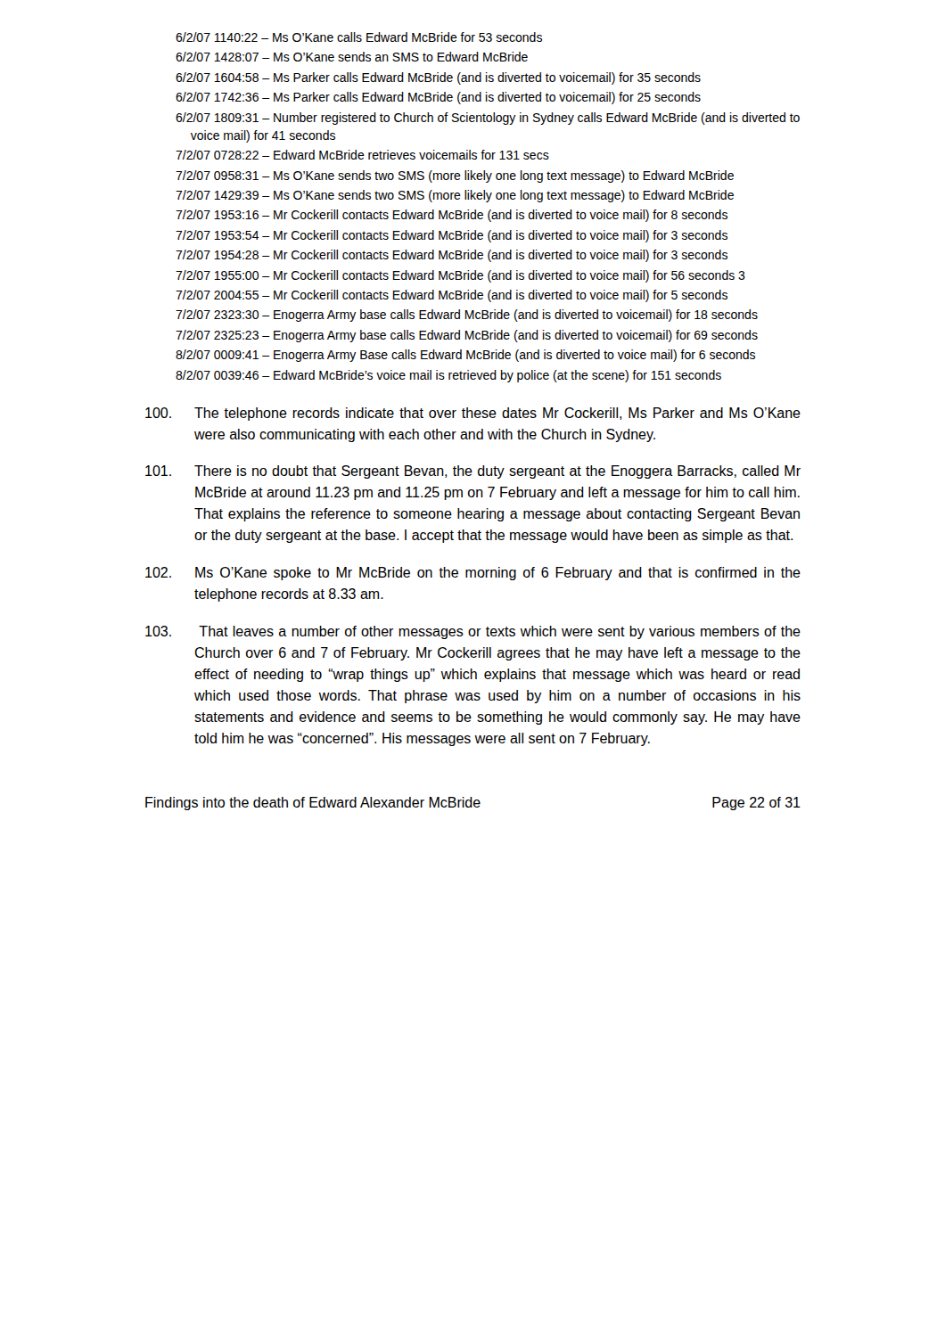6/2/07 1140:22 – Ms O’Kane calls Edward McBride for 53 seconds
6/2/07 1428:07 – Ms O’Kane sends an SMS to Edward McBride
6/2/07 1604:58 – Ms Parker calls Edward McBride (and is diverted to voicemail) for 35 seconds
6/2/07 1742:36 – Ms Parker calls Edward McBride (and is diverted to voicemail) for 25 seconds
6/2/07 1809:31 – Number registered to Church of Scientology in Sydney calls Edward McBride (and is diverted to voice mail) for 41 seconds
7/2/07 0728:22 – Edward McBride retrieves voicemails for 131 secs
7/2/07 0958:31 – Ms O’Kane sends two SMS (more likely one long text message) to Edward McBride
7/2/07 1429:39 – Ms O’Kane sends two SMS (more likely one long text message) to Edward McBride
7/2/07 1953:16 – Mr Cockerill contacts Edward McBride (and is diverted to voice mail) for 8 seconds
7/2/07 1953:54 – Mr Cockerill contacts Edward McBride (and is diverted to voice mail) for 3 seconds
7/2/07 1954:28 – Mr Cockerill contacts Edward McBride (and is diverted to voice mail) for 3 seconds
7/2/07 1955:00 – Mr Cockerill contacts Edward McBride (and is diverted to voice mail) for 56 seconds 3
7/2/07 2004:55 – Mr Cockerill contacts Edward McBride (and is diverted to voice mail) for 5 seconds
7/2/07 2323:30 – Enogerra Army base calls Edward McBride (and is diverted to voicemail) for 18 seconds
7/2/07 2325:23 – Enogerra Army base calls Edward McBride (and is diverted to voicemail) for 69 seconds
8/2/07 0009:41 – Enogerra Army Base calls Edward McBride (and is diverted to voice mail) for 6 seconds
8/2/07 0039:46 – Edward McBride’s voice mail is retrieved by police (at the scene) for 151 seconds
100. The telephone records indicate that over these dates Mr Cockerill, Ms Parker and Ms O’Kane were also communicating with each other and with the Church in Sydney.
101. There is no doubt that Sergeant Bevan, the duty sergeant at the Enoggera Barracks, called Mr McBride at around 11.23 pm and 11.25 pm on 7 February and left a message for him to call him. That explains the reference to someone hearing a message about contacting Sergeant Bevan or the duty sergeant at the base. I accept that the message would have been as simple as that.
102. Ms O’Kane spoke to Mr McBride on the morning of 6 February and that is confirmed in the telephone records at 8.33 am.
103. That leaves a number of other messages or texts which were sent by various members of the Church over 6 and 7 of February. Mr Cockerill agrees that he may have left a message to the effect of needing to “wrap things up” which explains that message which was heard or read which used those words. That phrase was used by him on a number of occasions in his statements and evidence and seems to be something he would commonly say. He may have told him he was “concerned”. His messages were all sent on 7 February.
Findings into the death of Edward Alexander McBride Page 22 of 31